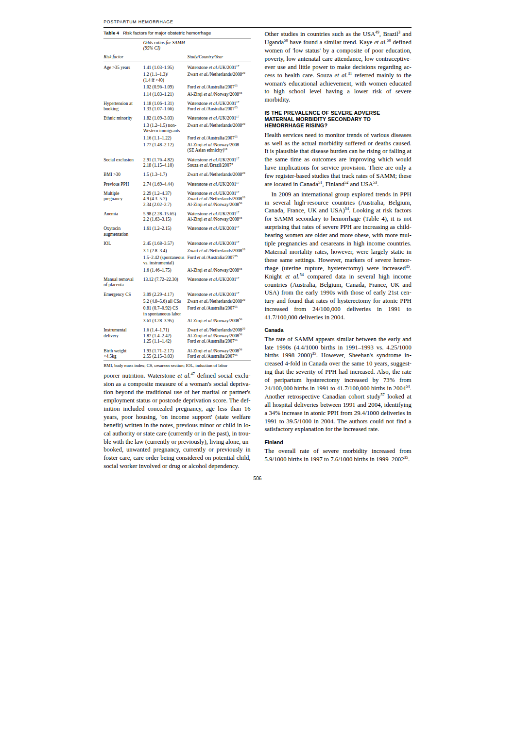Postpartum Hemorrhage
Table 4 Risk factors for major obstetric hemorrhage
| | Odds ratios for SAMM (95% CI) | |
| Risk factor | | Study/Country/Year |
| Age >35 years | 1.41 (1.03–1.95) | Waterstone et al. /UK/2001 17 |
| | 1.2 (1.1–1.3)/ (1.4 if >40) | Zwart et al. /Netherlands/2008 20 |
| | 1.02 (0.96–1.09) | Ford et al. /Australia/2007 55 |
| | 1.14 (1.03–1.21) | Al-Zirqi et al. /Norway/2008 56 |
| Hypertension at booking | 1.18 (1.06–1.31) 1.33 (1.07–1.66) | Waterstone et al. /UK/2001 17 Ford et al. /Australia/2007 55 |
| Ethnic minority | 1.82 (1.09–3.03) | Waterstone et al. /UK/2001 17 |
| | 1.3 (1.2–1.5) non- Western immigrants | Zwart et al. /Netherlands/2008 20 |
| | 1.16 (1.1–1.22) | Ford et al. /Australia/2007 55 |
| | 1.77 (1.48–2.12) | Al-Zirqi et al. /Norway/2008 (SE Asian ethnicity) 56 |
| Social exclusion | 2.91 (1.76–4.82) 2.18 (1.15–4.10) | Waterstone et al. /UK/2001 17 Souza et al. /Brazil/2007 3 |
| BMI >30 | 1.5 (1.3–1.7) | Zwart et al. /Netherlands/2008 20 |
| Previous PPH | 2.74 (1.69–4.44) | Waterstone et al. /UK/2001 17 |
| Multiple pregnancy | 2.29 (1.2–4.37) 4.9 (4.3–5.7) 2.34 (2.02–2.7) | Waterstone et al. /UK/2001 17 Zwart et al. /Netherlands/2008 20 Al-Zirqi et al. /Norway/2008 56 |
| Anemia | 5.98 (2.28–15.65) 2.2 (1.63–3.15) | Waterstone et al. /UK/2001 17 Al-Zirqi et al. /Norway/2008 56 |
| Oxytocin augmentation | 1.61 (1.2–2.15) | Waterstone et al. /UK/2001 17 |
| IOL | 2.45 (1.68–3.57) | Waterstone et al. /UK/2001 17 |
| | 3.1 (2.8–3.4) | Zwart et al. /Netherlands/2008 20 |
| | 1.5–2.42 (spontaneous vs. instrumental) | Ford et al. /Australia/2007 55 |
| | 1.6 (1.46–1.75) | Al-Zirqi et al. /Norway/2008 56 |
| Manual removal of placenta | 13.12 (7.72–22.30) | Waterstone et al. /UK/2001 17 |
| Emergency CS | 3.09 (2.29–4.17) | Waterstone et al. /UK/2001 17 |
| | 5.2 (4.8–5.6) all CSs | Zwart et al. /Netherlands/2008 20 |
| | 0.81 (0.7–0.92) CS in spontaneous labor | Ford et al. /Australia/2007 55 |
| | 3.61 (3.28–3.95) | Al-Zirqi et al. /Norway/2008 56 |
| Instrumental delivery | 1.6 (1.4–1.71) 1.87 (1.4–2.42) 1.25 (1.1–1.42) | Zwart et al. /Netherlands/2008 20 Al-Zirqi et al. /Norway/2008 56 Ford et al. /Australia/2007 55 |
| Birth weight >4.5kg | 1.93 (1.71–2.17) 2.55 (2.15–3.03) | Al-Zirqi et al. /Norway/2008 56 Ford et al. /Australia/2007 55 |
BMI, body mass index; CS, cesarean section; IOL, induction of labor
poorer nutrition. Waterstone et al.47 defined social exclusion as a composite measure of a woman's social deprivation beyond the traditional use of her marital or partner's employment status or postcode deprivation score. The definition included concealed pregnancy, age less than 16 years, poor housing, 'on income support' (state welfare benefit) written in the notes, previous minor or child in local authority or state care (currently or in the past), in trouble with the law (currently or previously), living alone, unbooked, unwanted pregnancy, currently or previously in foster care, care order being considered on potential child, social worker involved or drug or alcohol dependency.
Other studies in countries such as the USA49, Brazil3 and Uganda50 have found a similar trend. Kaye et al.50 defined women of 'low status' by a composite of poor education, poverty, low antenatal care attendance, low contraceptive-ever use and little power to make decisions regarding access to health care. Souza et al.31 referred mainly to the woman's educational achievement, with women educated to high school level having a lower risk of severe morbidity.
Is the prevalence of severe adverse maternal morbidity secondary to hemorrhage rising?
Health services need to monitor trends of various diseases as well as the actual morbidity suffered or deaths caused. It is plausible that disease burden can be rising or falling at the same time as outcomes are improving which would have implications for service provision. There are only a few register-based studies that track rates of SAMM; these are located in Canada51, Finland52 and USA53.
In 2009 an international group explored trends in PPH in several high-resource countries (Australia, Belgium, Canada, France, UK and USA)54. Looking at risk factors for SAMM secondary to hemorrhage (Table 4), it is not surprising that rates of severe PPH are increasing as childbearing women are older and more obese, with more multiple pregnancies and cesareans in high income countries. Maternal mortality rates, however, were largely static in these same settings. However, markers of severe hemorrhage (uterine rupture, hysterectomy) were increased35. Knight et al.54 compared data in several high income countries (Australia, Belgium, Canada, France, UK and USA) from the early 1990s with those of early 21st century and found that rates of hysterectomy for atonic PPH increased from 24/100,000 deliveries in 1991 to 41.7/100,000 deliveries in 2004.
Canada
The rate of SAMM appears similar between the early and late 1990s (4.4/1000 births in 1991–1993 vs. 4.25/1000 births 1998–2000)35. However, Sheehan's syndrome increased 4-fold in Canada over the same 10 years, suggesting that the severity of PPH had increased. Also, the rate of peripartum hysterectomy increased by 73% from 24/100,000 births in 1991 to 41.7/100,000 births in 200454. Another retrospective Canadian cohort study57 looked at all hospital deliveries between 1991 and 2004, identifying a 34% increase in atonic PPH from 29.4/1000 deliveries in 1991 to 39.5/1000 in 2004. The authors could not find a satisfactory explanation for the increased rate.
Finland
The overall rate of severe morbidity increased from 5.9/1000 births in 1997 to 7.6/1000 births in 1999–200235.
506